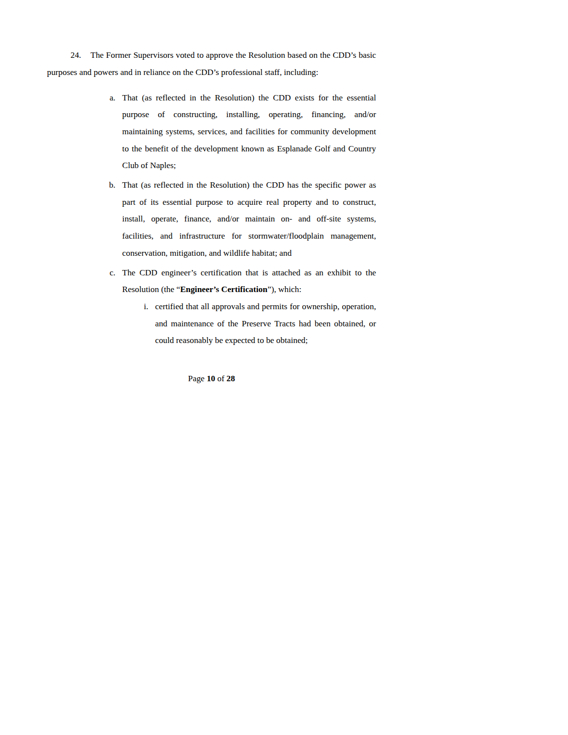24. The Former Supervisors voted to approve the Resolution based on the CDD’s basic purposes and powers and in reliance on the CDD’s professional staff, including:
That (as reflected in the Resolution) the CDD exists for the essential purpose of constructing, installing, operating, financing, and/or maintaining systems, services, and facilities for community development to the benefit of the development known as Esplanade Golf and Country Club of Naples;
That (as reflected in the Resolution) the CDD has the specific power as part of its essential purpose to acquire real property and to construct, install, operate, finance, and/or maintain on- and off-site systems, facilities, and infrastructure for stormwater/floodplain management, conservation, mitigation, and wildlife habitat; and
The CDD engineer’s certification that is attached as an exhibit to the Resolution (the “Engineer’s Certification”), which:
certified that all approvals and permits for ownership, operation, and maintenance of the Preserve Tracts had been obtained, or could reasonably be expected to be obtained;
Page 10 of 28